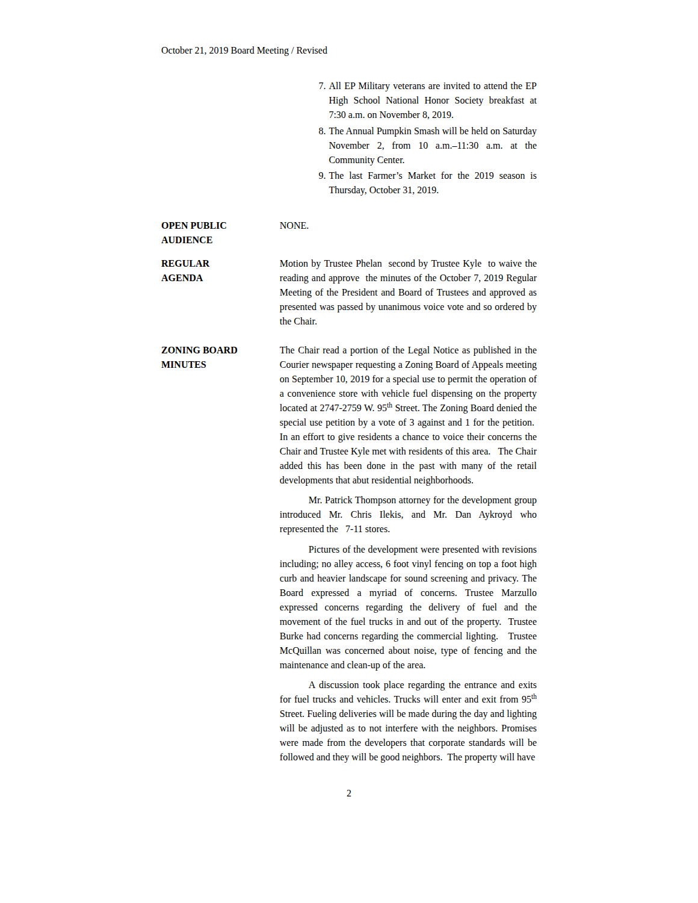October 21, 2019 Board Meeting / Revised
7. All EP Military veterans are invited to attend the EP High School National Honor Society breakfast at 7:30 a.m. on November 8, 2019.
8. The Annual Pumpkin Smash will be held on Saturday November 2, from 10 a.m.–11:30 a.m. at the Community Center.
9. The last Farmer’s Market for the 2019 season is Thursday, October 31, 2019.
Open PublicAudience
NONE.
RegularAgenda
Motion by Trustee Phelan second by Trustee Kyle to waive the reading and approve the minutes of the October 7, 2019 Regular Meeting of the President and Board of Trustees and approved as presented was passed by unanimous voice vote and so ordered by the Chair.
Zoning BoardMinutes
The Chair read a portion of the Legal Notice as published in the Courier newspaper requesting a Zoning Board of Appeals meeting on September 10, 2019 for a special use to permit the operation of a convenience store with vehicle fuel dispensing on the property located at 2747-2759 W. 95th Street. The Zoning Board denied the special use petition by a vote of 3 against and 1 for the petition. In an effort to give residents a chance to voice their concerns the Chair and Trustee Kyle met with residents of this area. The Chair added this has been done in the past with many of the retail developments that abut residential neighborhoods.
Mr. Patrick Thompson attorney for the development group introduced Mr. Chris Ilekis, and Mr. Dan Aykroyd who represented the 7-11 stores.
Pictures of the development were presented with revisions including; no alley access, 6 foot vinyl fencing on top a foot high curb and heavier landscape for sound screening and privacy. The Board expressed a myriad of concerns. Trustee Marzullo expressed concerns regarding the delivery of fuel and the movement of the fuel trucks in and out of the property. Trustee Burke had concerns regarding the commercial lighting. Trustee McQuillan was concerned about noise, type of fencing and the maintenance and clean-up of the area.
A discussion took place regarding the entrance and exits for fuel trucks and vehicles. Trucks will enter and exit from 95th Street. Fueling deliveries will be made during the day and lighting will be adjusted as to not interfere with the neighbors. Promises were made from the developers that corporate standards will be followed and they will be good neighbors. The property will have
2